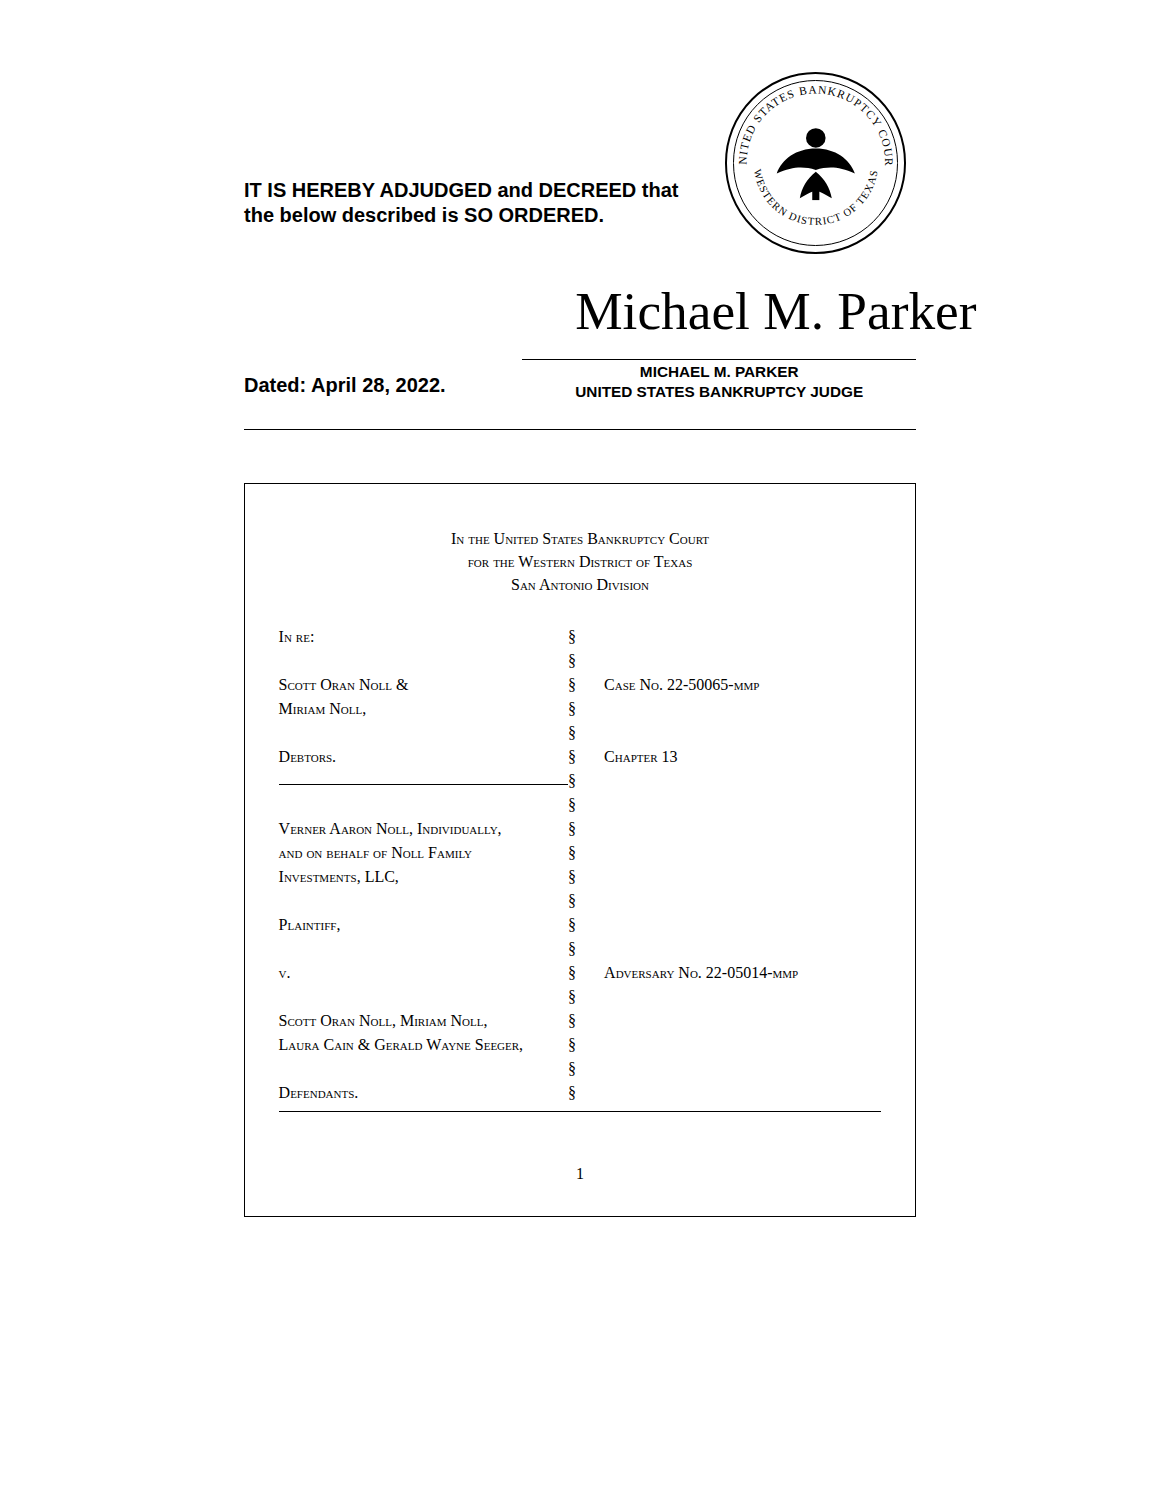IT IS HEREBY ADJUDGED and DECREED that the below described is SO ORDERED.
UNITED STATES BANKRUPTCY COURT WESTERN DISTRICT OF TEXAS
Dated: April 28, 2022.
Michael M. Parker
MICHAEL M. PARKER
UNITED STATES BANKRUPTCY JUDGE
In the United States Bankruptcy Court
for the Western District of Texas
San Antonio Division
| In re: | § | |
| | § | |
| Scott Oran Noll & | § | Case No. 22-50065-mmp |
| Miriam Noll, | § | |
| | § | |
| Debtors. | § | Chapter 13 |
| | § | |
| | § | |
| Verner Aaron Noll, Individually, | § | |
| and on behalf of Noll Family | § | |
| Investments, LLC, | § | |
| | § | |
| Plaintiff, | § | |
| | § | |
| v. | § | Adversary No. 22-05014-mmp |
| | § | |
| Scott Oran Noll, Miriam Noll, | § | |
| Laura Cain & Gerald Wayne Seeger, | § | |
| | § | |
| Defendants. | § | |
1